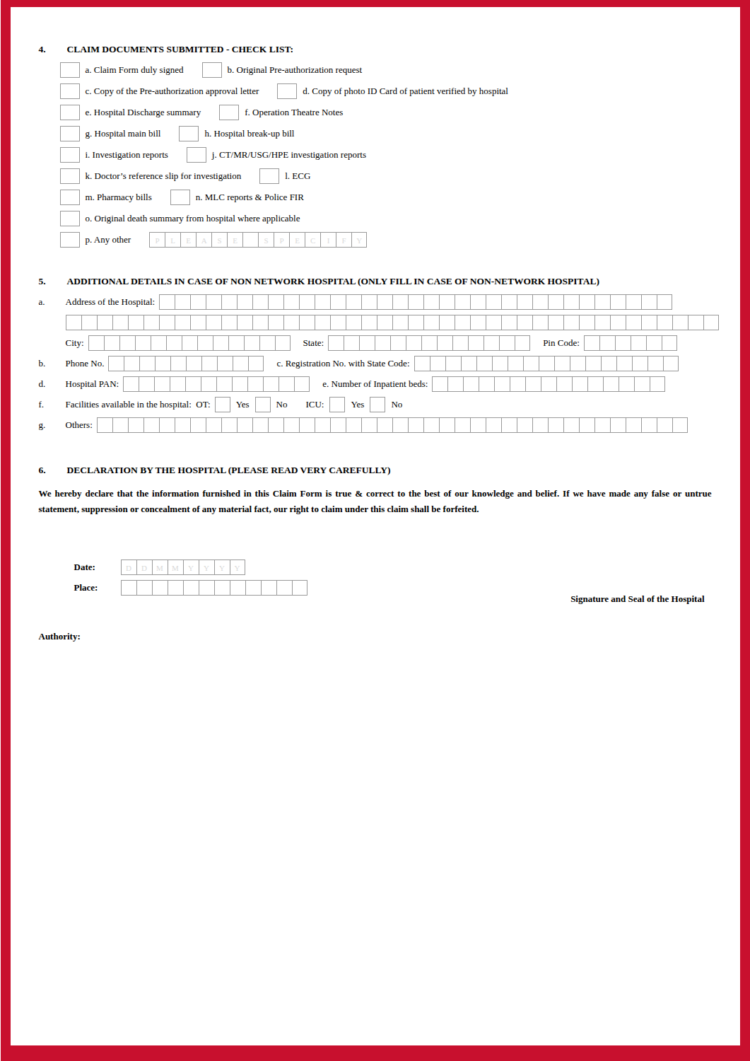4. CLAIM DOCUMENTS SUBMITTED - CHECK LIST:
a. Claim Form duly signed b. Original Pre-authorization request
c. Copy of the Pre-authorization approval letter d. Copy of photo ID Card of patient verified by hospital
e. Hospital Discharge summary f. Operation Theatre Notes
g. Hospital main bill h. Hospital break-up bill
i. Investigation reports j. CT/MR/USG/HPE investigation reports
k. Doctor’s reference slip for investigation l. ECG
m. Pharmacy bills n. MLC reports & Police FIR
o. Original death summary from hospital where applicable
p. Any other PLEASE SPECIFY
5. ADDITIONAL DETAILS IN CASE OF NON NETWORK HOSPITAL (ONLY FILL IN CASE OF NON-NETWORK HOSPITAL)
a. Address of the Hospital:
City: State: Pin Code:
b. Phone No. c. Registration No. with State Code:
d. Hospital PAN: e. Number of Inpatient beds:
f. Facilities available in the hospital: OT: Yes No ICU: Yes No
g. Others:
6. DECLARATION BY THE HOSPITAL (PLEASE READ VERY CAREFULLY)
We hereby declare that the information furnished in this Claim Form is true & correct to the best of our knowledge and belief. If we have made any false or untrue statement, suppression or concealment of any material fact, our right to claim under this claim shall be forfeited.
Date: DDMMYYYY
Place:
Signature and Seal of the Hospital
Authority: